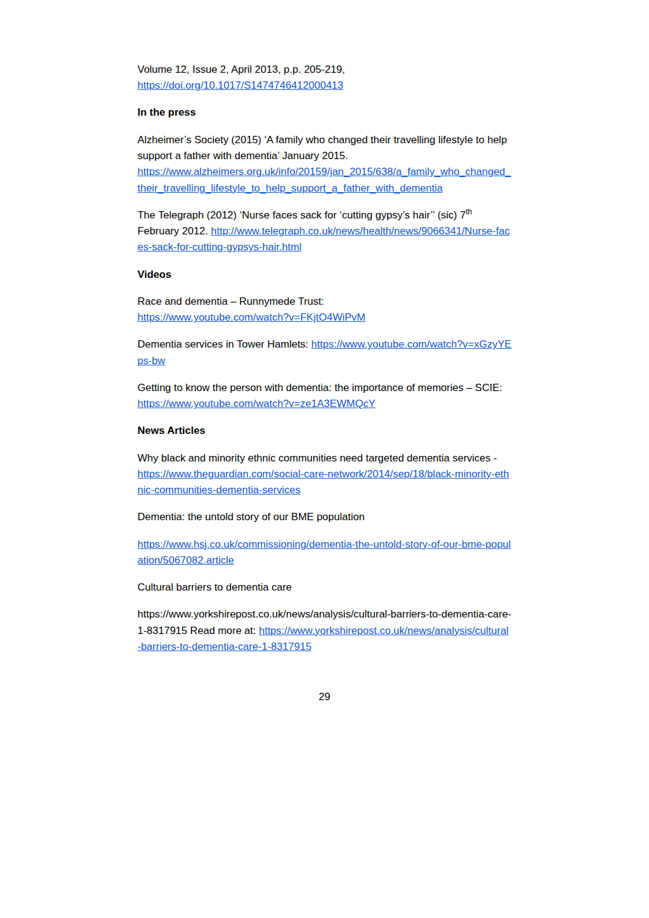Volume 12, Issue 2, April 2013, p.p. 205-219,
https://doi.org/10.1017/S1474746412000413
In the press
Alzheimer’s Society (2015) ‘A family who changed their travelling lifestyle to help support a father with dementia’ January 2015.
https://www.alzheimers.org.uk/info/20159/jan_2015/638/a_family_who_changed_their_travelling_lifestyle_to_help_support_a_father_with_dementia
The Telegraph (2012) ‘Nurse faces sack for ‘cutting gypsy’s hair’’ (sic) 7th February 2012. http://www.telegraph.co.uk/news/health/news/9066341/Nurse-faces-sack-for-cutting-gypsys-hair.html
Videos
Race and dementia – Runnymede Trust:
https://www.youtube.com/watch?v=FKjtO4WiPvM
Dementia services in Tower Hamlets: https://www.youtube.com/watch?v=xGzyYEps-bw
Getting to know the person with dementia: the importance of memories – SCIE:
https://www.youtube.com/watch?v=ze1A3EWMQcY
News Articles
Why black and minority ethnic communities need targeted dementia services -
https://www.theguardian.com/social-care-network/2014/sep/18/black-minority-ethnic-communities-dementia-services
Dementia: the untold story of our BME population
https://www.hsj.co.uk/commissioning/dementia-the-untold-story-of-our-bme-population/5067082.article
Cultural barriers to dementia care
https://www.yorkshirepost.co.uk/news/analysis/cultural-barriers-to-dementia-care-1-8317915 Read more at: https://www.yorkshirepost.co.uk/news/analysis/cultural-barriers-to-dementia-care-1-8317915
29